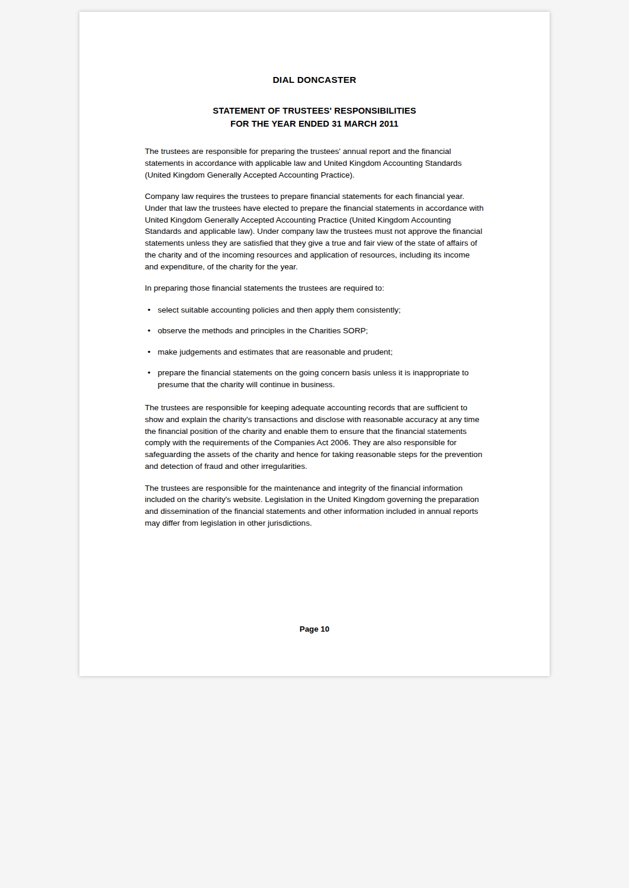DIAL DONCASTER
STATEMENT OF TRUSTEES' RESPONSIBILITIES
FOR THE YEAR ENDED 31 MARCH 2011
The trustees are responsible for preparing the trustees' annual report and the financial statements in accordance with applicable law and United Kingdom Accounting Standards (United Kingdom Generally Accepted Accounting Practice).
Company law requires the trustees to prepare financial statements for each financial year. Under that law the trustees have elected to prepare the financial statements in accordance with United Kingdom Generally Accepted Accounting Practice (United Kingdom Accounting Standards and applicable law). Under company law the trustees must not approve the financial statements unless they are satisfied that they give a true and fair view of the state of affairs of the charity and of the incoming resources and application of resources, including its income and expenditure, of the charity for the year.
In preparing those financial statements the trustees are required to:
select suitable accounting policies and then apply them consistently;
observe the methods and principles in the Charities SORP;
make judgements and estimates that are reasonable and prudent;
prepare the financial statements on the going concern basis unless it is inappropriate to presume that the charity will continue in business.
The trustees are responsible for keeping adequate accounting records that are sufficient to show and explain the charity's transactions and disclose with reasonable accuracy at any time the financial position of the charity and enable them to ensure that the financial statements comply with the requirements of the Companies Act 2006. They are also responsible for safeguarding the assets of the charity and hence for taking reasonable steps for the prevention and detection of fraud and other irregularities.
The trustees are responsible for the maintenance and integrity of the financial information included on the charity's website. Legislation in the United Kingdom governing the preparation and dissemination of the financial statements and other information included in annual reports may differ from legislation in other jurisdictions.
Page 10